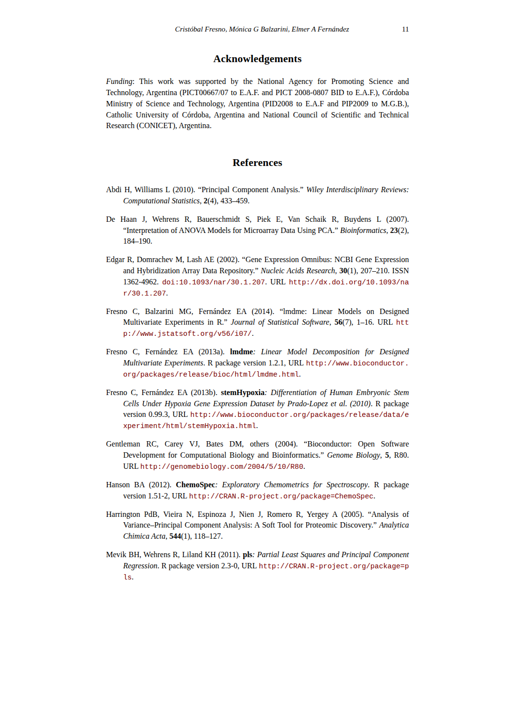Cristóbal Fresno, Mónica G Balzarini, Elmer A Fernández 11
Acknowledgements
Funding: This work was supported by the National Agency for Promoting Science and Technology, Argentina (PICT00667/07 to E.A.F. and PICT 2008-0807 BID to E.A.F.), Córdoba Ministry of Science and Technology, Argentina (PID2008 to E.A.F and PIP2009 to M.G.B.), Catholic University of Córdoba, Argentina and National Council of Scientific and Technical Research (CONICET), Argentina.
References
Abdi H, Williams L (2010). “Principal Component Analysis.” Wiley Interdisciplinary Reviews: Computational Statistics, 2(4), 433–459.
De Haan J, Wehrens R, Bauerschmidt S, Piek E, Van Schaik R, Buydens L (2007). “Interpretation of ANOVA Models for Microarray Data Using PCA.” Bioinformatics, 23(2), 184–190.
Edgar R, Domrachev M, Lash AE (2002). “Gene Expression Omnibus: NCBI Gene Expression and Hybridization Array Data Repository.” Nucleic Acids Research, 30(1), 207–210. ISSN 1362-4962. doi:10.1093/nar/30.1.207. URL http://dx.doi.org/10.1093/nar/30.1.207.
Fresno C, Balzarini MG, Fernández EA (2014). “lmdme: Linear Models on Designed Multivariate Experiments in R.” Journal of Statistical Software, 56(7), 1–16. URL http://www.jstatsoft.org/v56/i07/.
Fresno C, Fernández EA (2013a). lmdme: Linear Model Decomposition for Designed Multivariate Experiments. R package version 1.2.1, URL http://www.bioconductor.org/packages/release/bioc/html/lmdme.html.
Fresno C, Fernández EA (2013b). stemHypoxia: Differentiation of Human Embryonic Stem Cells Under Hypoxia Gene Expression Dataset by Prado-Lopez et al. (2010). R package version 0.99.3, URL http://www.bioconductor.org/packages/release/data/experiment/html/stemHypoxia.html.
Gentleman RC, Carey VJ, Bates DM, others (2004). “Bioconductor: Open Software Development for Computational Biology and Bioinformatics.” Genome Biology, 5, R80. URL http://genomebiology.com/2004/5/10/R80.
Hanson BA (2012). ChemoSpec: Exploratory Chemometrics for Spectroscopy. R package version 1.51-2, URL http://CRAN.R-project.org/package=ChemoSpec.
Harrington PdB, Vieira N, Espinoza J, Nien J, Romero R, Yergey A (2005). “Analysis of Variance–Principal Component Analysis: A Soft Tool for Proteomic Discovery.” Analytica Chimica Acta, 544(1), 118–127.
Mevik BH, Wehrens R, Liland KH (2011). pls: Partial Least Squares and Principal Component Regression. R package version 2.3-0, URL http://CRAN.R-project.org/package=pls.